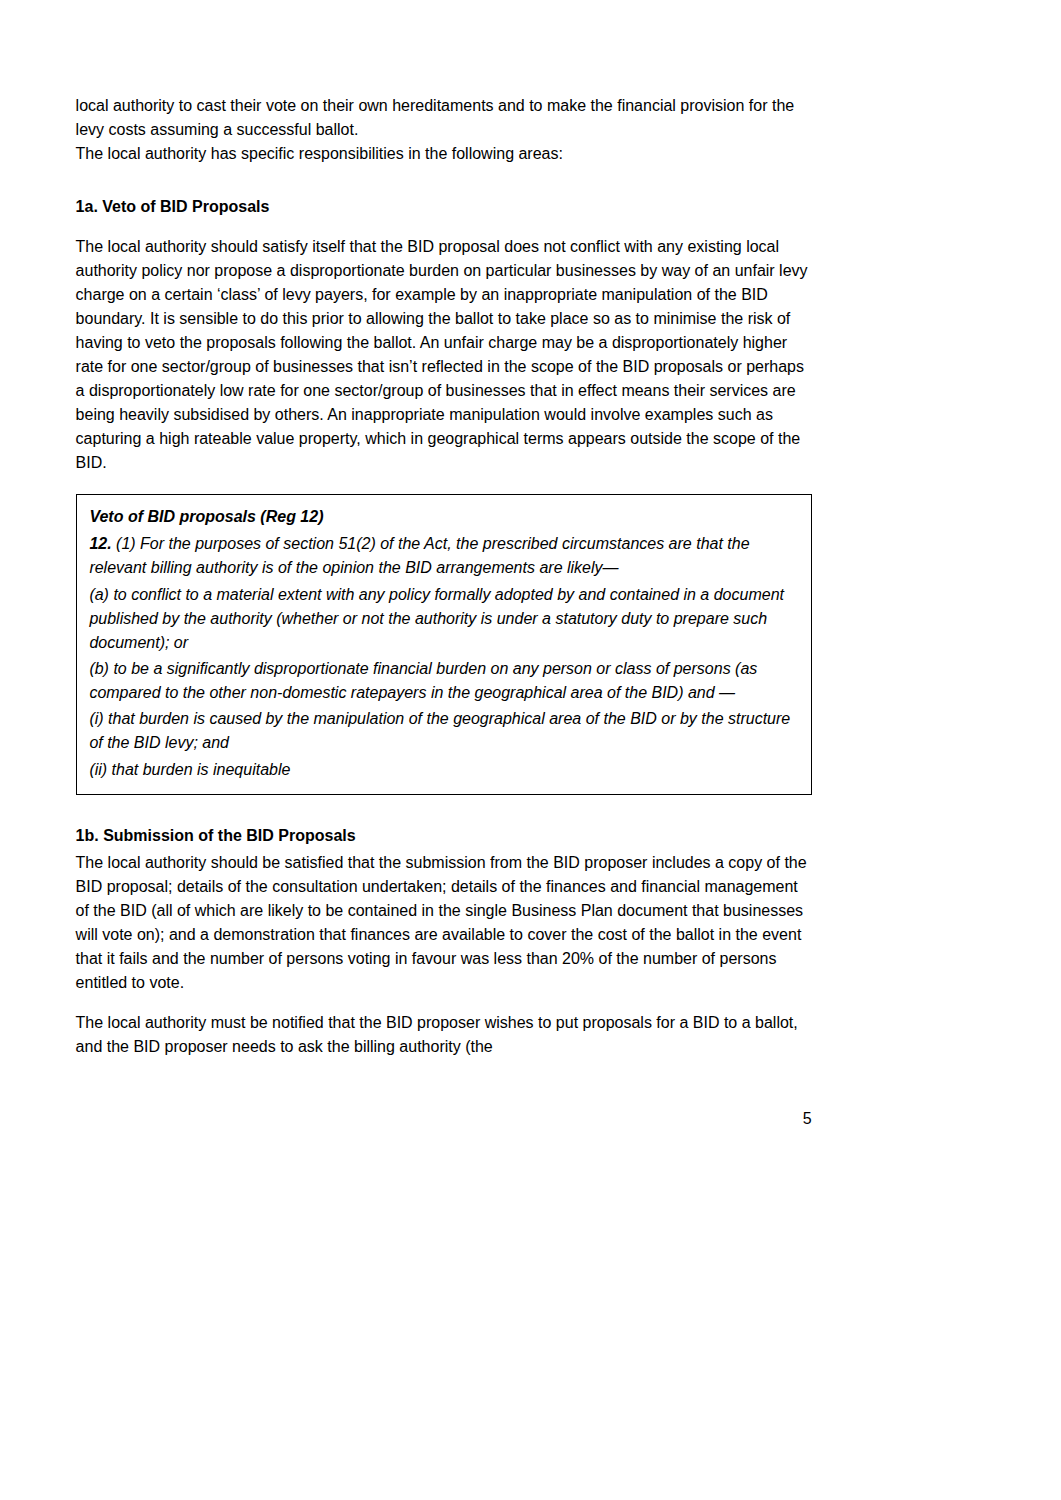local authority to cast their vote on their own hereditaments and to make the financial provision for the levy costs assuming a successful ballot.
The local authority has specific responsibilities in the following areas:
1a. Veto of BID Proposals
The local authority should satisfy itself that the BID proposal does not conflict with any existing local authority policy nor propose a disproportionate burden on particular businesses by way of an unfair levy charge on a certain ‘class’ of levy payers, for example by an inappropriate manipulation of the BID boundary. It is sensible to do this prior to allowing the ballot to take place so as to minimise the risk of having to veto the proposals following the ballot. An unfair charge may be a disproportionately higher rate for one sector/group of businesses that isn’t reflected in the scope of the BID proposals or perhaps a disproportionately low rate for one sector/group of businesses that in effect means their services are being heavily subsidised by others. An inappropriate manipulation would involve examples such as capturing a high rateable value property, which in geographical terms appears outside the scope of the BID.
Veto of BID proposals (Reg 12)
12. (1) For the purposes of section 51(2) of the Act, the prescribed circumstances are that the relevant billing authority is of the opinion the BID arrangements are likely—
(a) to conflict to a material extent with any policy formally adopted by and contained in a document published by the authority (whether or not the authority is under a statutory duty to prepare such document); or
(b) to be a significantly disproportionate financial burden on any person or class of persons (as compared to the other non-domestic ratepayers in the geographical area of the BID) and —
(i) that burden is caused by the manipulation of the geographical area of the BID or by the structure of the BID levy; and
(ii) that burden is inequitable
1b. Submission of the BID Proposals
The local authority should be satisfied that the submission from the BID proposer includes a copy of the BID proposal; details of the consultation undertaken; details of the finances and financial management of the BID (all of which are likely to be contained in the single Business Plan document that businesses will vote on); and a demonstration that finances are available to cover the cost of the ballot in the event that it fails and the number of persons voting in favour was less than 20% of the number of persons entitled to vote.
The local authority must be notified that the BID proposer wishes to put proposals for a BID to a ballot, and the BID proposer needs to ask the billing authority (the
5